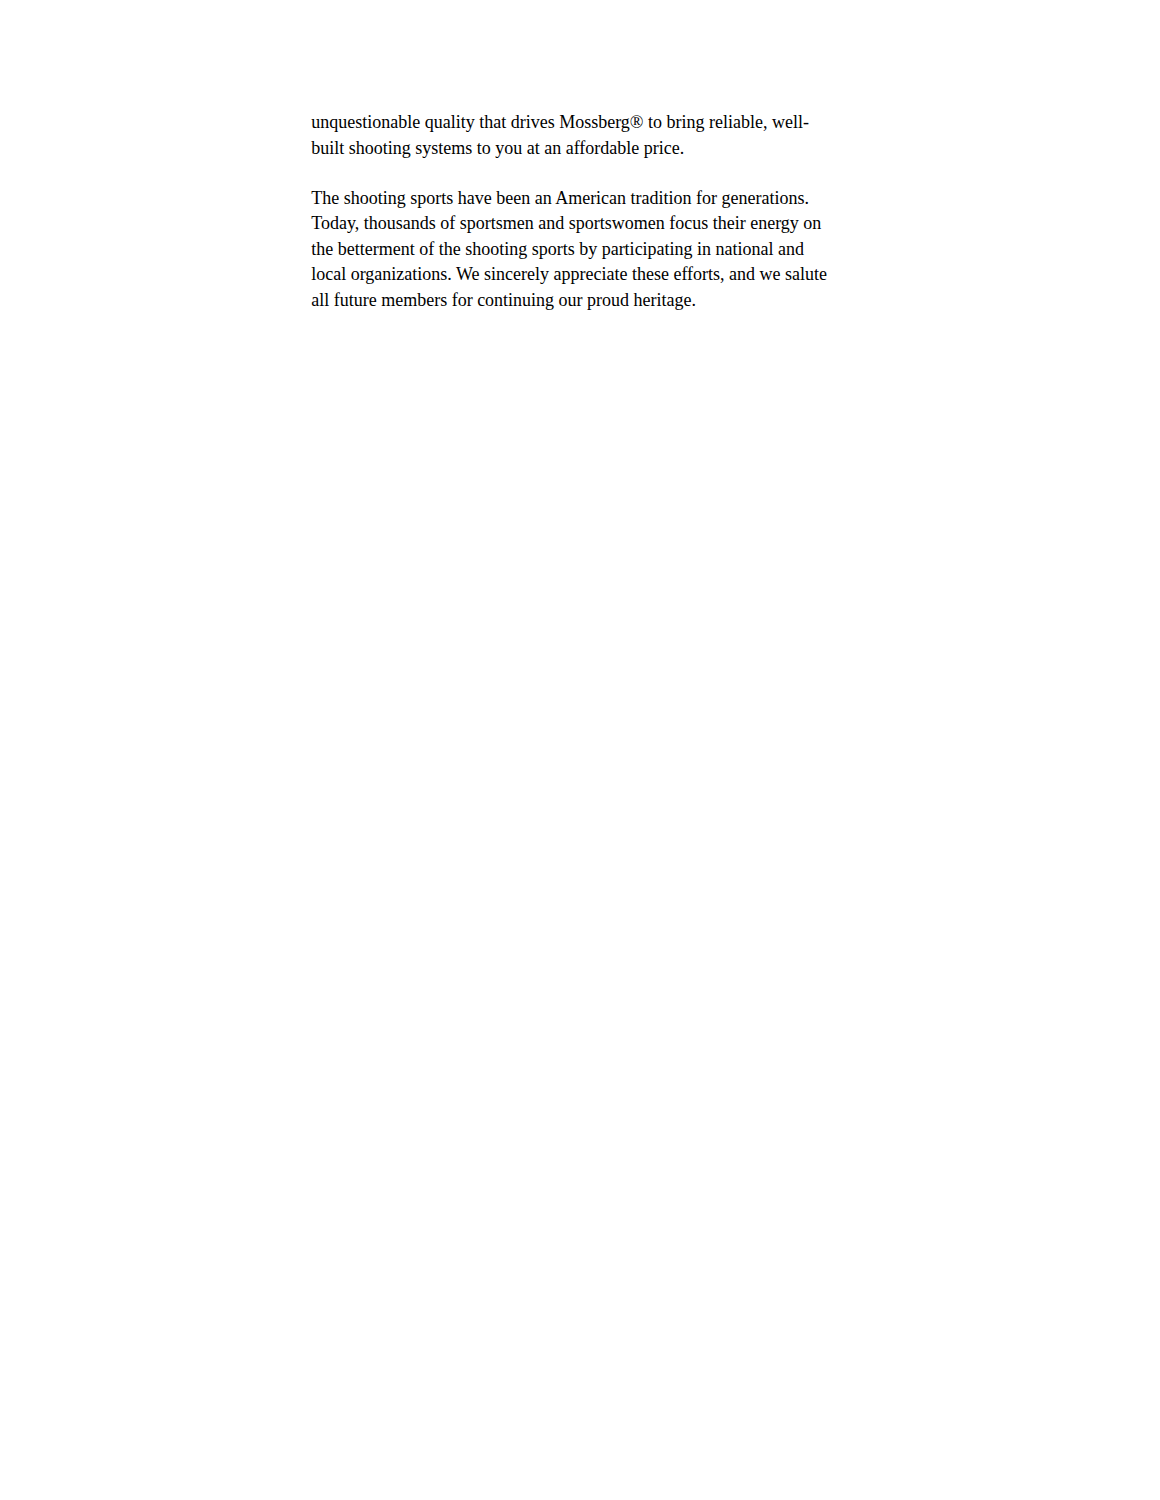unquestionable quality that drives Mossberg® to bring reliable, well-built shooting systems to you at an affordable price.
The shooting sports have been an American tradition for generations. Today, thousands of sportsmen and sportswomen focus their energy on the betterment of the shooting sports by participating in national and local organizations. We sincerely appreciate these efforts, and we salute all future members for continuing our proud heritage.